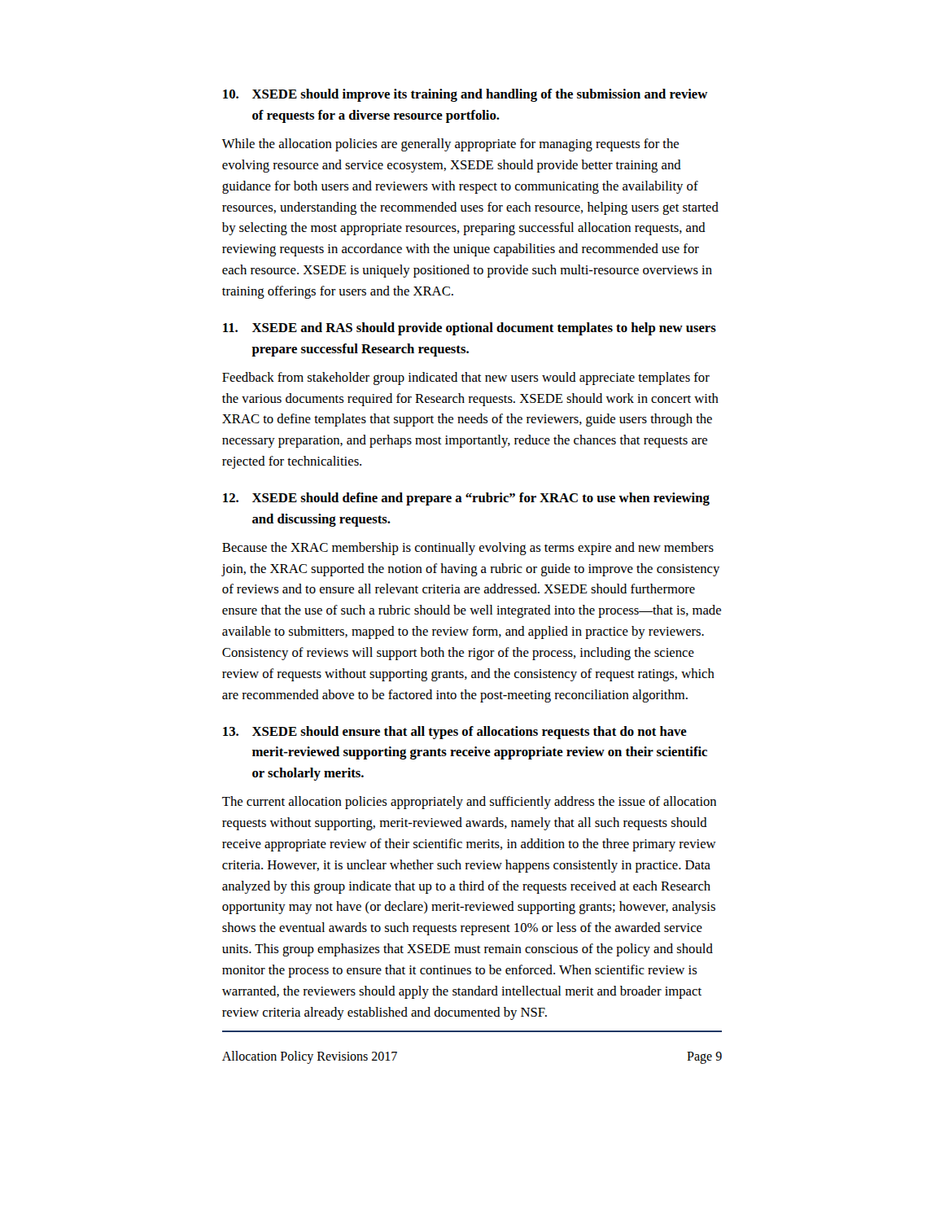10. XSEDE should improve its training and handling of the submission and review of requests for a diverse resource portfolio.
While the allocation policies are generally appropriate for managing requests for the evolving resource and service ecosystem, XSEDE should provide better training and guidance for both users and reviewers with respect to communicating the availability of resources, understanding the recommended uses for each resource, helping users get started by selecting the most appropriate resources, preparing successful allocation requests, and reviewing requests in accordance with the unique capabilities and recommended use for each resource. XSEDE is uniquely positioned to provide such multi-resource overviews in training offerings for users and the XRAC.
11. XSEDE and RAS should provide optional document templates to help new users prepare successful Research requests.
Feedback from stakeholder group indicated that new users would appreciate templates for the various documents required for Research requests. XSEDE should work in concert with XRAC to define templates that support the needs of the reviewers, guide users through the necessary preparation, and perhaps most importantly, reduce the chances that requests are rejected for technicalities.
12. XSEDE should define and prepare a “rubric” for XRAC to use when reviewing and discussing requests.
Because the XRAC membership is continually evolving as terms expire and new members join, the XRAC supported the notion of having a rubric or guide to improve the consistency of reviews and to ensure all relevant criteria are addressed. XSEDE should furthermore ensure that the use of such a rubric should be well integrated into the process—that is, made available to submitters, mapped to the review form, and applied in practice by reviewers. Consistency of reviews will support both the rigor of the process, including the science review of requests without supporting grants, and the consistency of request ratings, which are recommended above to be factored into the post-meeting reconciliation algorithm.
13. XSEDE should ensure that all types of allocations requests that do not have merit-reviewed supporting grants receive appropriate review on their scientific or scholarly merits.
The current allocation policies appropriately and sufficiently address the issue of allocation requests without supporting, merit-reviewed awards, namely that all such requests should receive appropriate review of their scientific merits, in addition to the three primary review criteria. However, it is unclear whether such review happens consistently in practice. Data analyzed by this group indicate that up to a third of the requests received at each Research opportunity may not have (or declare) merit-reviewed supporting grants; however, analysis shows the eventual awards to such requests represent 10% or less of the awarded service units. This group emphasizes that XSEDE must remain conscious of the policy and should monitor the process to ensure that it continues to be enforced. When scientific review is warranted, the reviewers should apply the standard intellectual merit and broader impact review criteria already established and documented by NSF.
Allocation Policy Revisions 2017
Page 9